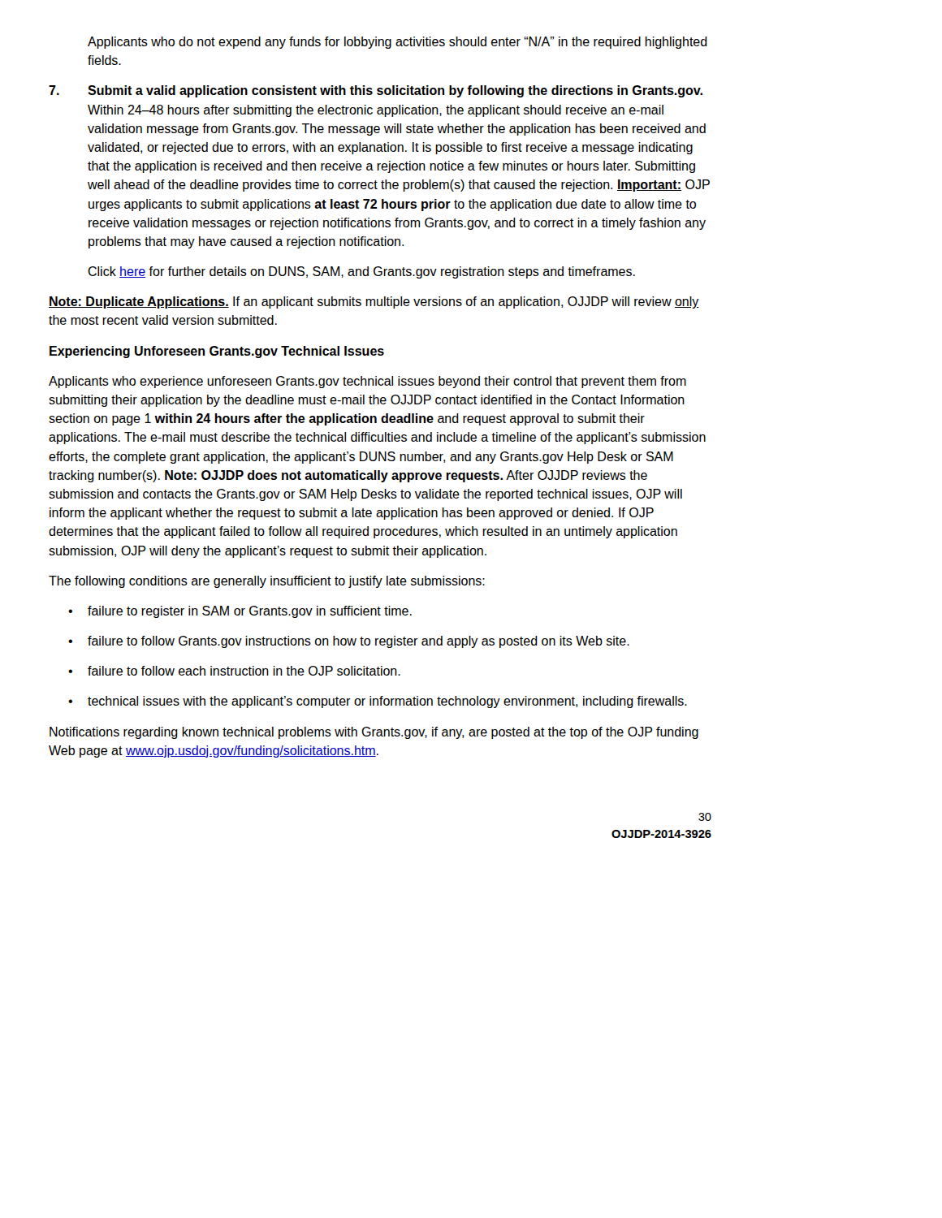Applicants who do not expend any funds for lobbying activities should enter “N/A” in the required highlighted fields.
7. Submit a valid application consistent with this solicitation by following the directions in Grants.gov. Within 24–48 hours after submitting the electronic application, the applicant should receive an e-mail validation message from Grants.gov. The message will state whether the application has been received and validated, or rejected due to errors, with an explanation. It is possible to first receive a message indicating that the application is received and then receive a rejection notice a few minutes or hours later. Submitting well ahead of the deadline provides time to correct the problem(s) that caused the rejection. Important: OJP urges applicants to submit applications at least 72 hours prior to the application due date to allow time to receive validation messages or rejection notifications from Grants.gov, and to correct in a timely fashion any problems that may have caused a rejection notification.
Click here for further details on DUNS, SAM, and Grants.gov registration steps and timeframes.
Note: Duplicate Applications. If an applicant submits multiple versions of an application, OJJDP will review only the most recent valid version submitted.
Experiencing Unforeseen Grants.gov Technical Issues
Applicants who experience unforeseen Grants.gov technical issues beyond their control that prevent them from submitting their application by the deadline must e-mail the OJJDP contact identified in the Contact Information section on page 1 within 24 hours after the application deadline and request approval to submit their applications. The e-mail must describe the technical difficulties and include a timeline of the applicant’s submission efforts, the complete grant application, the applicant’s DUNS number, and any Grants.gov Help Desk or SAM tracking number(s). Note: OJJDP does not automatically approve requests. After OJJDP reviews the submission and contacts the Grants.gov or SAM Help Desks to validate the reported technical issues, OJP will inform the applicant whether the request to submit a late application has been approved or denied. If OJP determines that the applicant failed to follow all required procedures, which resulted in an untimely application submission, OJP will deny the applicant’s request to submit their application.
The following conditions are generally insufficient to justify late submissions:
failure to register in SAM or Grants.gov in sufficient time.
failure to follow Grants.gov instructions on how to register and apply as posted on its Web site.
failure to follow each instruction in the OJP solicitation.
technical issues with the applicant’s computer or information technology environment, including firewalls.
Notifications regarding known technical problems with Grants.gov, if any, are posted at the top of the OJP funding Web page at www.ojp.usdoj.gov/funding/solicitations.htm.
30 OJJDP-2014-3926